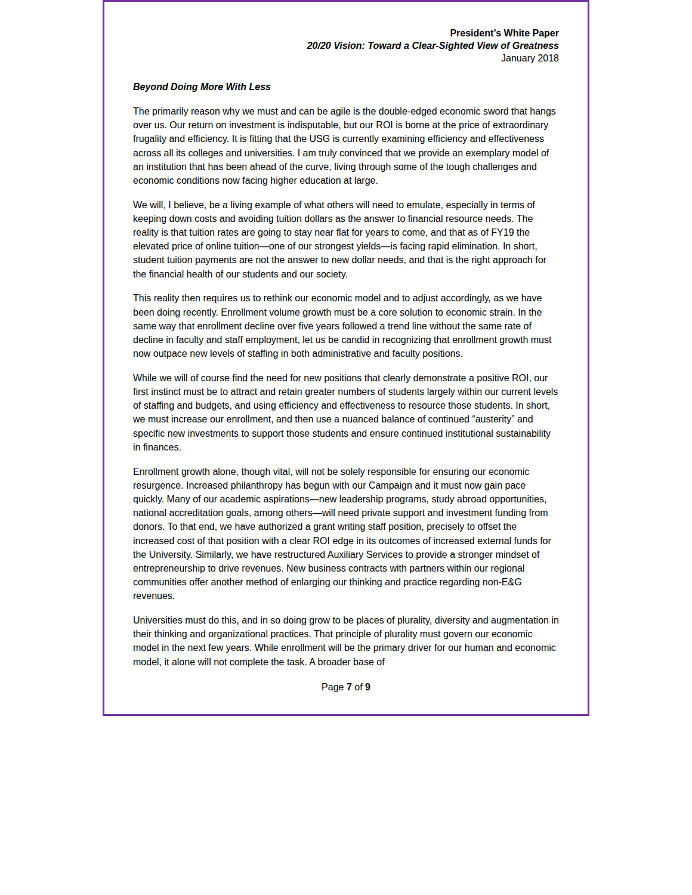President’s White Paper
20/20 Vision: Toward a Clear-Sighted View of Greatness
January 2018
Beyond Doing More With Less
The primarily reason why we must and can be agile is the double-edged economic sword that hangs over us. Our return on investment is indisputable, but our ROI is borne at the price of extraordinary frugality and efficiency. It is fitting that the USG is currently examining efficiency and effectiveness across all its colleges and universities. I am truly convinced that we provide an exemplary model of an institution that has been ahead of the curve, living through some of the tough challenges and economic conditions now facing higher education at large.
We will, I believe, be a living example of what others will need to emulate, especially in terms of keeping down costs and avoiding tuition dollars as the answer to financial resource needs. The reality is that tuition rates are going to stay near flat for years to come, and that as of FY19 the elevated price of online tuition—one of our strongest yields—is facing rapid elimination. In short, student tuition payments are not the answer to new dollar needs, and that is the right approach for the financial health of our students and our society.
This reality then requires us to rethink our economic model and to adjust accordingly, as we have been doing recently. Enrollment volume growth must be a core solution to economic strain. In the same way that enrollment decline over five years followed a trend line without the same rate of decline in faculty and staff employment, let us be candid in recognizing that enrollment growth must now outpace new levels of staffing in both administrative and faculty positions.
While we will of course find the need for new positions that clearly demonstrate a positive ROI, our first instinct must be to attract and retain greater numbers of students largely within our current levels of staffing and budgets, and using efficiency and effectiveness to resource those students. In short, we must increase our enrollment, and then use a nuanced balance of continued “austerity” and specific new investments to support those students and ensure continued institutional sustainability in finances.
Enrollment growth alone, though vital, will not be solely responsible for ensuring our economic resurgence. Increased philanthropy has begun with our Campaign and it must now gain pace quickly. Many of our academic aspirations—new leadership programs, study abroad opportunities, national accreditation goals, among others—will need private support and investment funding from donors. To that end, we have authorized a grant writing staff position, precisely to offset the increased cost of that position with a clear ROI edge in its outcomes of increased external funds for the University. Similarly, we have restructured Auxiliary Services to provide a stronger mindset of entrepreneurship to drive revenues. New business contracts with partners within our regional communities offer another method of enlarging our thinking and practice regarding non-E&G revenues.
Universities must do this, and in so doing grow to be places of plurality, diversity and augmentation in their thinking and organizational practices. That principle of plurality must govern our economic model in the next few years. While enrollment will be the primary driver for our human and economic model, it alone will not complete the task. A broader base of
Page 7 of 9